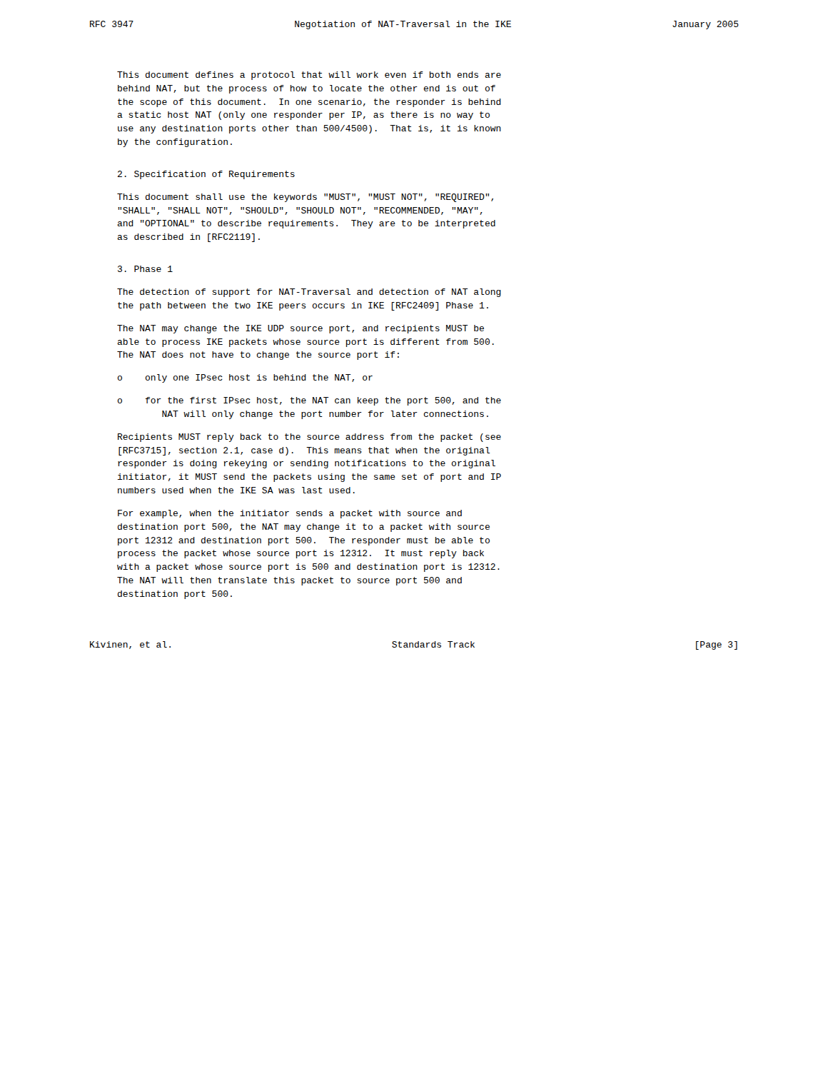RFC 3947 Negotiation of NAT-Traversal in the IKE January 2005
This document defines a protocol that will work even if both ends are behind NAT, but the process of how to locate the other end is out of the scope of this document. In one scenario, the responder is behind a static host NAT (only one responder per IP, as there is no way to use any destination ports other than 500/4500). That is, it is known by the configuration.
2. Specification of Requirements
This document shall use the keywords "MUST", "MUST NOT", "REQUIRED", "SHALL", "SHALL NOT", "SHOULD", "SHOULD NOT", "RECOMMENDED, "MAY", and "OPTIONAL" to describe requirements. They are to be interpreted as described in [RFC2119].
3. Phase 1
The detection of support for NAT-Traversal and detection of NAT along the path between the two IKE peers occurs in IKE [RFC2409] Phase 1.
The NAT may change the IKE UDP source port, and recipients MUST be able to process IKE packets whose source port is different from 500. The NAT does not have to change the source port if:
oonly one IPsec host is behind the NAT, or
ofor the first IPsec host, the NAT can keep the port 500, and the NAT will only change the port number for later connections.
Recipients MUST reply back to the source address from the packet (see [RFC3715], section 2.1, case d). This means that when the original responder is doing rekeying or sending notifications to the original initiator, it MUST send the packets using the same set of port and IP numbers used when the IKE SA was last used.
For example, when the initiator sends a packet with source and destination port 500, the NAT may change it to a packet with source port 12312 and destination port 500. The responder must be able to process the packet whose source port is 12312. It must reply back with a packet whose source port is 500 and destination port is 12312. The NAT will then translate this packet to source port 500 and destination port 500.
Kivinen, et al. Standards Track [Page 3]